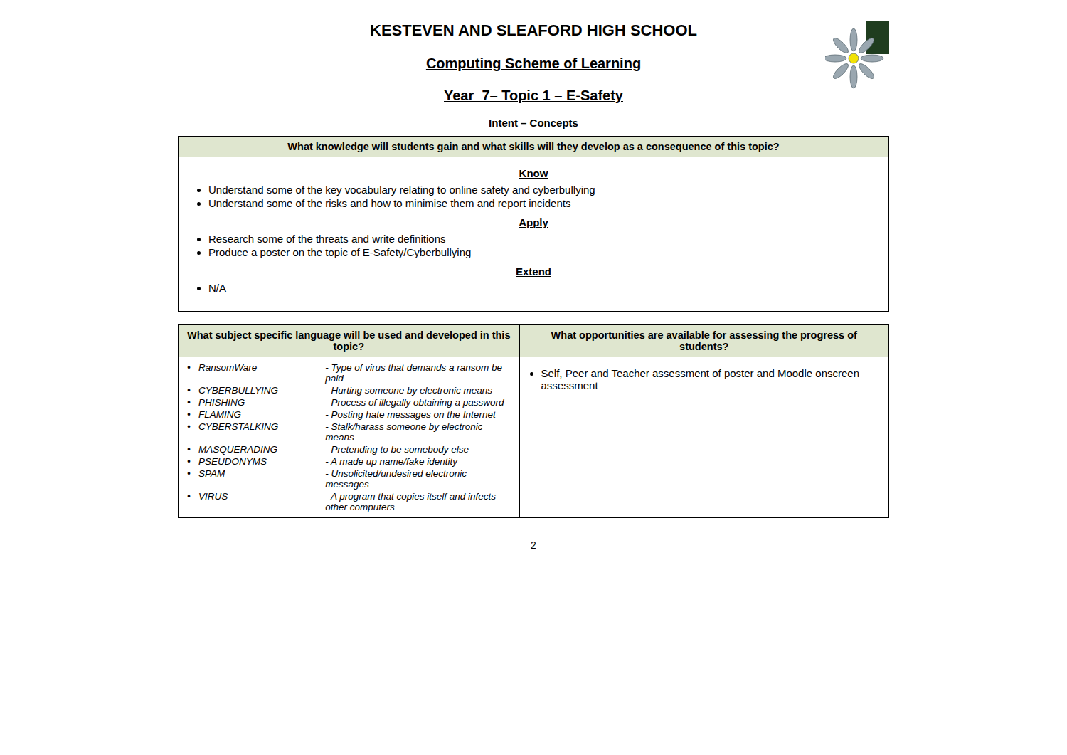KESTEVEN AND SLEAFORD HIGH SCHOOL
Computing Scheme of Learning
Year 7– Topic 1 – E-Safety
Intent – Concepts
| What knowledge will students gain and what skills will they develop as a consequence of this topic? |
| --- |
| Know Understand some of the key vocabulary relating to online safety and cyberbullying Understand some of the risks and how to minimise them and report incidents Apply Research some of the threats and write definitions Produce a poster on the topic of E-Safety/Cyberbullying Extend N/A |
| What subject specific language will be used and developed in this topic? | What opportunities are available for assessing the progress of students? |
| --- | --- |
| / • RansomWare / - Type of virus that demands a ransom be paid / / • CYBERBULLYING / - Hurting someone by electronic means / / • PHISHING / - Process of illegally obtaining a password / / • FLAMING / - Posting hate messages on the Internet / / • CYBERSTALKING / - Stalk/harass someone by electronic means / / • MASQUERADING / - Pretending to be somebody else / / • PSEUDONYMS / - A made up name/fake identity / / • SPAM / - Unsolicited/undesired electronic messages / / • VIRUS / - A program that copies itself and infects other computers / | Self, Peer and Teacher assessment of poster and Moodle onscreen assessment |
2